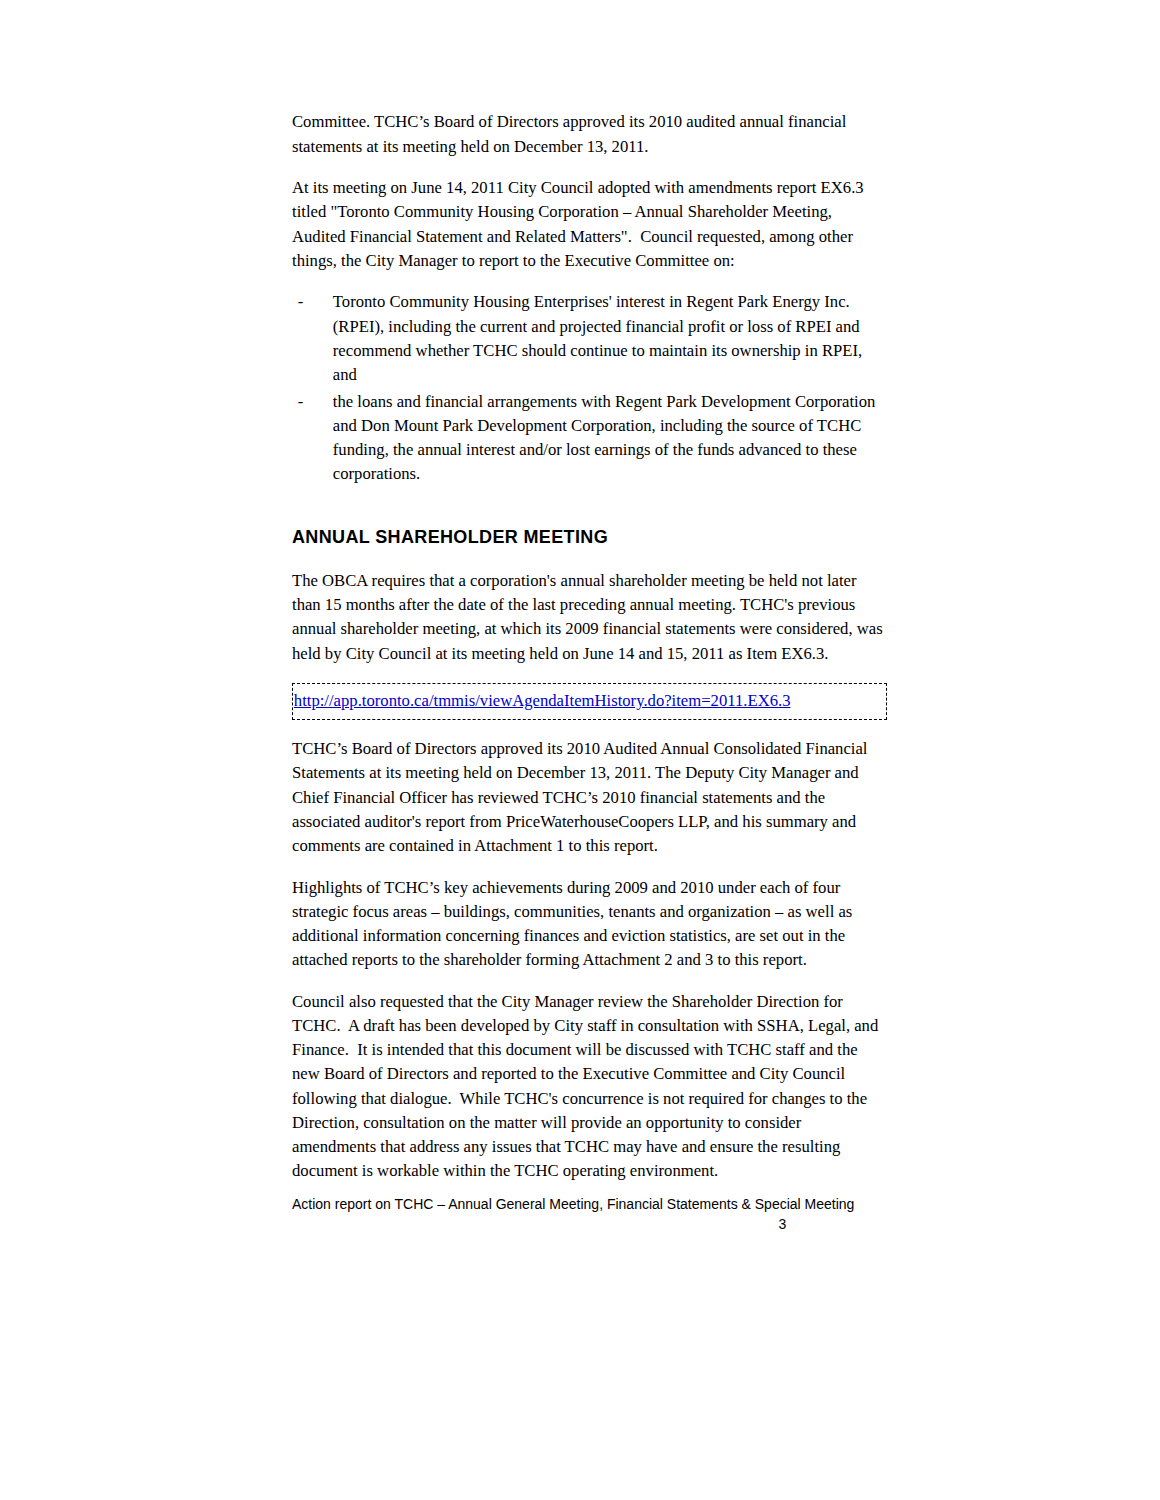Committee. TCHC’s Board of Directors approved its 2010 audited annual financial statements at its meeting held on December 13, 2011.
At its meeting on June 14, 2011 City Council adopted with amendments report EX6.3 titled "Toronto Community Housing Corporation – Annual Shareholder Meeting, Audited Financial Statement and Related Matters". Council requested, among other things, the City Manager to report to the Executive Committee on:
Toronto Community Housing Enterprises' interest in Regent Park Energy Inc. (RPEI), including the current and projected financial profit or loss of RPEI and recommend whether TCHC should continue to maintain its ownership in RPEI, and
the loans and financial arrangements with Regent Park Development Corporation and Don Mount Park Development Corporation, including the source of TCHC funding, the annual interest and/or lost earnings of the funds advanced to these corporations.
ANNUAL SHAREHOLDER MEETING
The OBCA requires that a corporation's annual shareholder meeting be held not later than 15 months after the date of the last preceding annual meeting. TCHC's previous annual shareholder meeting, at which its 2009 financial statements were considered, was held by City Council at its meeting held on June 14 and 15, 2011 as Item EX6.3.
http://app.toronto.ca/tmmis/viewAgendaItemHistory.do?item=2011.EX6.3
TCHC’s Board of Directors approved its 2010 Audited Annual Consolidated Financial Statements at its meeting held on December 13, 2011. The Deputy City Manager and Chief Financial Officer has reviewed TCHC’s 2010 financial statements and the associated auditor's report from PriceWaterhouseCoopers LLP, and his summary and comments are contained in Attachment 1 to this report.
Highlights of TCHC’s key achievements during 2009 and 2010 under each of four strategic focus areas – buildings, communities, tenants and organization – as well as additional information concerning finances and eviction statistics, are set out in the attached reports to the shareholder forming Attachment 2 and 3 to this report.
Council also requested that the City Manager review the Shareholder Direction for TCHC. A draft has been developed by City staff in consultation with SSHA, Legal, and Finance. It is intended that this document will be discussed with TCHC staff and the new Board of Directors and reported to the Executive Committee and City Council following that dialogue. While TCHC's concurrence is not required for changes to the Direction, consultation on the matter will provide an opportunity to consider amendments that address any issues that TCHC may have and ensure the resulting document is workable within the TCHC operating environment.
Action report on TCHC – Annual General Meeting, Financial Statements & Special Meeting 3